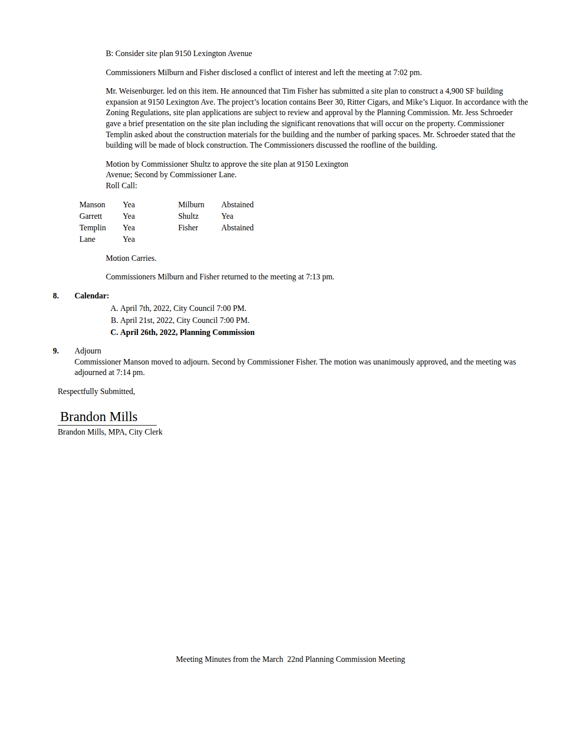B: Consider site plan 9150 Lexington Avenue
Commissioners Milburn and Fisher disclosed a conflict of interest and left the meeting at 7:02 pm.
Mr. Weisenburger. led on this item. He announced that Tim Fisher has submitted a site plan to construct a 4,900 SF building expansion at 9150 Lexington Ave. The project’s location contains Beer 30, Ritter Cigars, and Mike’s Liquor. In accordance with the Zoning Regulations, site plan applications are subject to review and approval by the Planning Commission. Mr. Jess Schroeder gave a brief presentation on the site plan including the significant renovations that will occur on the property. Commissioner Templin asked about the construction materials for the building and the number of parking spaces. Mr. Schroeder stated that the building will be made of block construction. The Commissioners discussed the roofline of the building.
Motion by Commissioner Shultz to approve the site plan at 9150 Lexington
Avenue; Second by Commissioner Lane.
Roll Call:
| Manson | Yea | Milburn | Abstained |
| Garrett | Yea | Shultz | Yea |
| Templin | Yea | Fisher | Abstained |
| Lane | Yea | | |
Motion Carries.
Commissioners Milburn and Fisher returned to the meeting at 7:13 pm.
8. Calendar:
April 7th, 2022, City Council 7:00 PM.
April 21st, 2022, City Council 7:00 PM.
April 26th, 2022, Planning Commission
9. Adjourn
Commissioner Manson moved to adjourn. Second by Commissioner Fisher. The motion was unanimously approved, and the meeting was adjourned at 7:14 pm.
Respectfully Submitted,
Brandon Mills
Brandon Mills, MPA, City Clerk
Meeting Minutes from the March 22nd Planning Commission Meeting